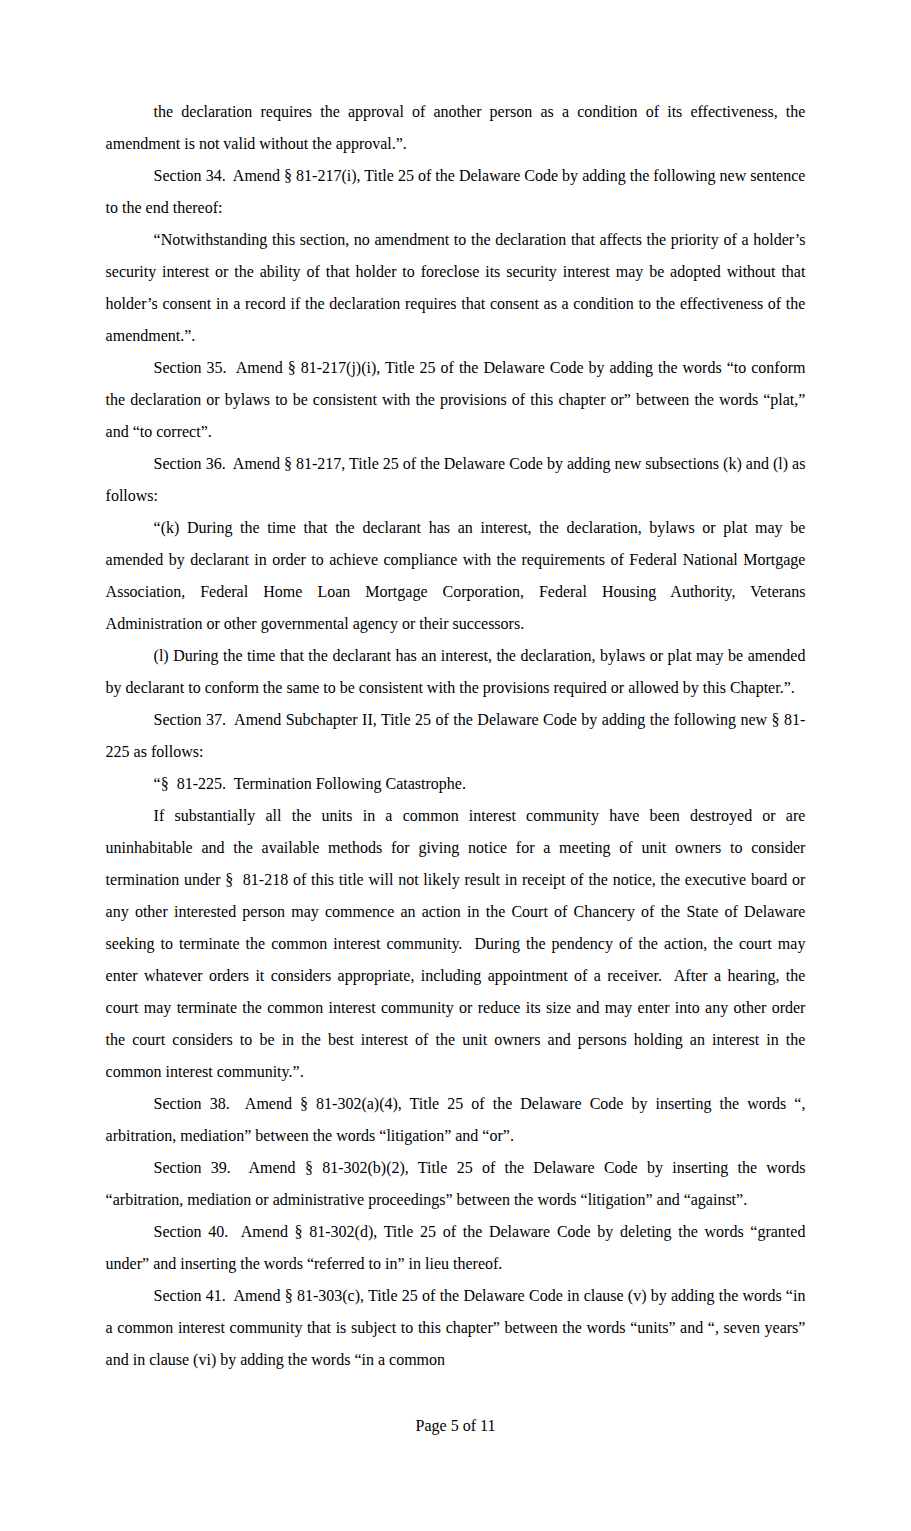the declaration requires the approval of another person as a condition of its effectiveness, the amendment is not valid without the approval.”.
Section 34. Amend § 81-217(i), Title 25 of the Delaware Code by adding the following new sentence to the end thereof:
“Notwithstanding this section, no amendment to the declaration that affects the priority of a holder’s security interest or the ability of that holder to foreclose its security interest may be adopted without that holder’s consent in a record if the declaration requires that consent as a condition to the effectiveness of the amendment.”.
Section 35. Amend § 81-217(j)(i), Title 25 of the Delaware Code by adding the words “to conform the declaration or bylaws to be consistent with the provisions of this chapter or” between the words “plat,” and “to correct”.
Section 36. Amend § 81-217, Title 25 of the Delaware Code by adding new subsections (k) and (l) as follows:
“(k) During the time that the declarant has an interest, the declaration, bylaws or plat may be amended by declarant in order to achieve compliance with the requirements of Federal National Mortgage Association, Federal Home Loan Mortgage Corporation, Federal Housing Authority, Veterans Administration or other governmental agency or their successors.
(l) During the time that the declarant has an interest, the declaration, bylaws or plat may be amended by declarant to conform the same to be consistent with the provisions required or allowed by this Chapter.”.
Section 37. Amend Subchapter II, Title 25 of the Delaware Code by adding the following new § 81-225 as follows:
“§ 81-225. Termination Following Catastrophe.
If substantially all the units in a common interest community have been destroyed or are uninhabitable and the available methods for giving notice for a meeting of unit owners to consider termination under § 81-218 of this title will not likely result in receipt of the notice, the executive board or any other interested person may commence an action in the Court of Chancery of the State of Delaware seeking to terminate the common interest community. During the pendency of the action, the court may enter whatever orders it considers appropriate, including appointment of a receiver. After a hearing, the court may terminate the common interest community or reduce its size and may enter into any other order the court considers to be in the best interest of the unit owners and persons holding an interest in the common interest community.”.
Section 38. Amend § 81-302(a)(4), Title 25 of the Delaware Code by inserting the words “, arbitration, mediation” between the words “litigation” and “or”.
Section 39. Amend § 81-302(b)(2), Title 25 of the Delaware Code by inserting the words “arbitration, mediation or administrative proceedings” between the words “litigation” and “against”.
Section 40. Amend § 81-302(d), Title 25 of the Delaware Code by deleting the words “granted under” and inserting the words “referred to in” in lieu thereof.
Section 41. Amend § 81-303(c), Title 25 of the Delaware Code in clause (v) by adding the words “in a common interest community that is subject to this chapter” between the words “units” and “, seven years” and in clause (vi) by adding the words “in a common
Page 5 of 11